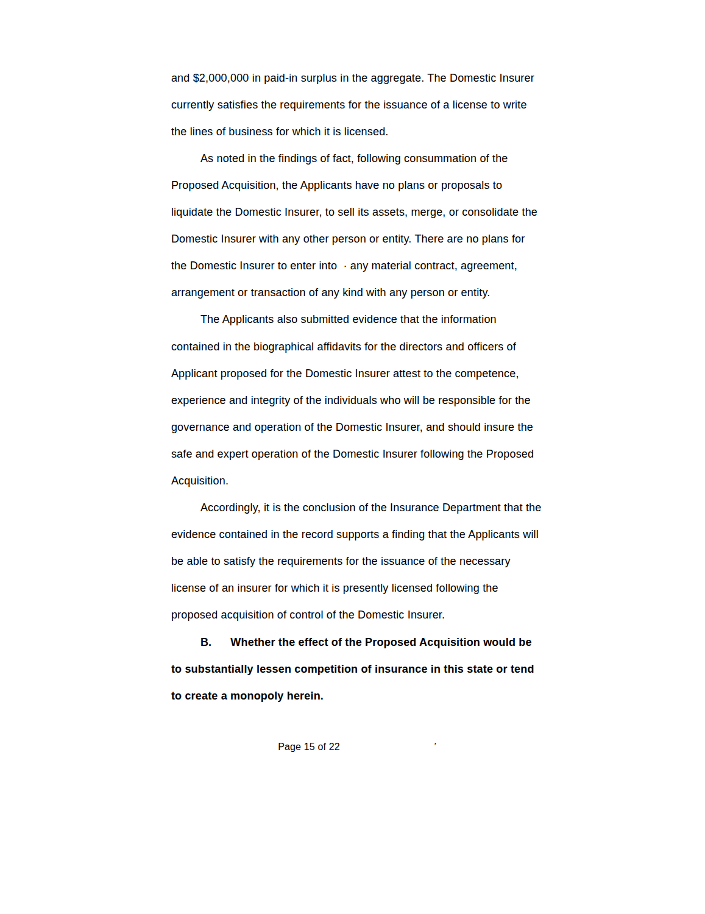and $2,000,000 in paid-in surplus in the aggregate. The Domestic Insurer currently satisfies the requirements for the issuance of a license to write the lines of business for which it is licensed.
As noted in the findings of fact, following consummation of the Proposed Acquisition, the Applicants have no plans or proposals to liquidate the Domestic Insurer, to sell its assets, merge, or consolidate the Domestic Insurer with any other person or entity. There are no plans for the Domestic Insurer to enter into · any material contract, agreement, arrangement or transaction of any kind with any person or entity.
The Applicants also submitted evidence that the information contained in the biographical affidavits for the directors and officers of Applicant proposed for the Domestic Insurer attest to the competence, experience and integrity of the individuals who will be responsible for the governance and operation of the Domestic Insurer, and should insure the safe and expert operation of the Domestic Insurer following the Proposed Acquisition.
Accordingly, it is the conclusion of the Insurance Department that the evidence contained in the record supports a finding that the Applicants will be able to satisfy the requirements for the issuance of the necessary license of an insurer for which it is presently licensed following the proposed acquisition of control of the Domestic Insurer.
B. Whether the effect of the Proposed Acquisition would be to substantially lessen competition of insurance in this state or tend to create a monopoly herein.
Page 15 of 22’